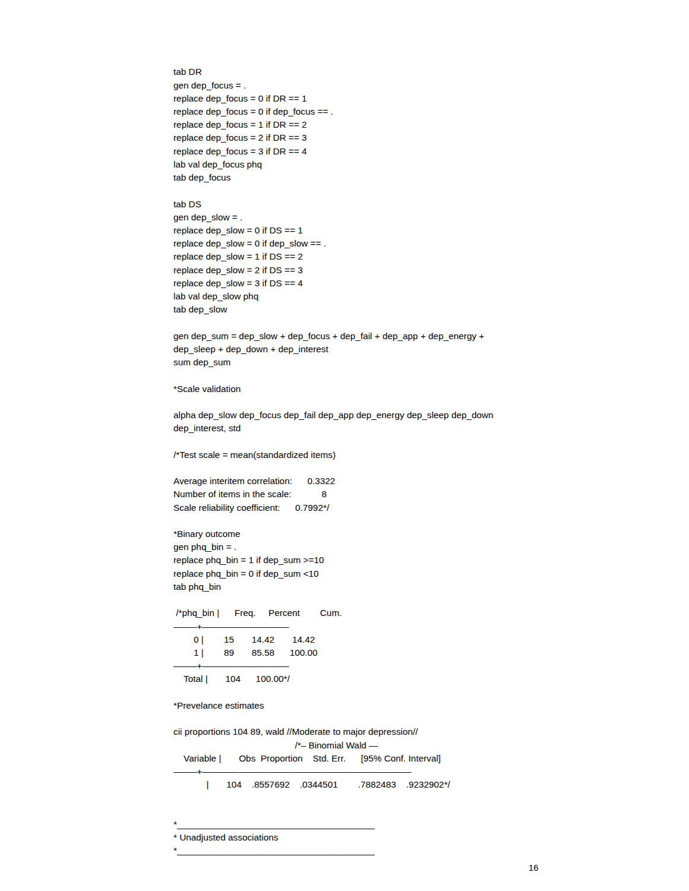tab DR
gen dep_focus = .
replace dep_focus = 0 if DR == 1
replace dep_focus = 0 if dep_focus == .
replace dep_focus = 1 if DR == 2
replace dep_focus = 2 if DR == 3
replace dep_focus = 3 if DR == 4
lab val dep_focus phq
tab dep_focus

tab DS
gen dep_slow = .
replace dep_slow = 0 if DS == 1
replace dep_slow = 0 if dep_slow == .
replace dep_slow = 1 if DS == 2
replace dep_slow = 2 if DS == 3
replace dep_slow = 3 if DS == 4
lab val dep_slow phq
tab dep_slow

gen dep_sum = dep_slow + dep_focus + dep_fail + dep_app + dep_energy + dep_sleep + dep_down + dep_interest
sum dep_sum

*Scale validation

alpha dep_slow dep_focus dep_fail dep_app dep_energy dep_sleep dep_down dep_interest, std

/*Test scale = mean(standardized items)

Average interitem correlation:      0.3322
Number of items in the scale:            8
Scale reliability coefficient:      0.7992*/

*Binary outcome
gen phq_bin = .
replace phq_bin = 1 if dep_sum >=10
replace phq_bin = 0 if dep_sum <10
tab phq_bin

 /*phq_bin |      Freq.     Percent        Cum.
——–+—————————–
        0 |        15       14.42       14.42
        1 |        89       85.58      100.00
——–+—————————–
    Total |       104      100.00*/

*Prevelance estimates

cii proportions 104 89, wald //Moderate to major depression//
                                                /*– Binomial Wald —
    Variable |       Obs  Proportion    Std. Err.      [95% Conf. Interval]
——–+———————————————————————
             |       104    .8557692    .0344501        .7882483    .9232902*/


*_______________________________________
* Unadjusted associations
*_______________________________________
16